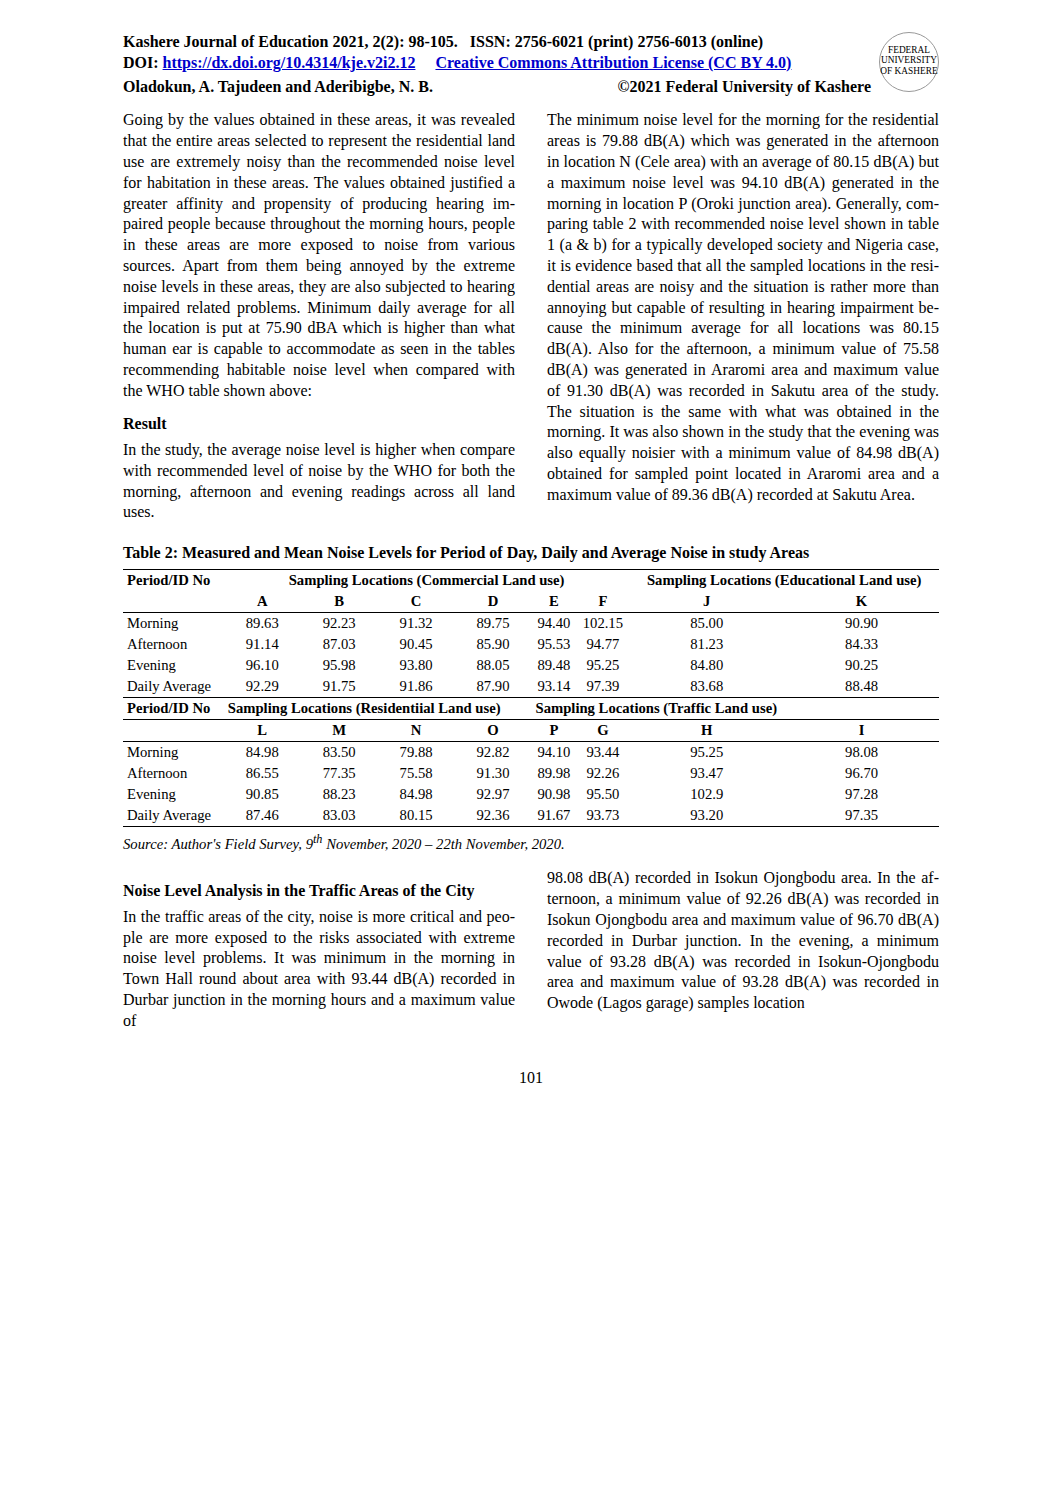FEDERAL UNIVERSITY OF KASHERE
Kashere Journal of Education 2021, 2(2): 98-105. ISSN: 2756-6021 (print) 2756-6013 (online) DOI: https://dx.doi.org/10.4314/kje.v2i2.12 Creative Commons Attribution License (CC BY 4.0)
Oladokun, A. Tajudeen and Aderibigbe, N. B. ©2021 Federal University of Kashere
Going by the values obtained in these areas, it was revealed that the entire areas selected to represent the residential land use are extremely noisy than the recommended noise level for habitation in these areas. The values obtained justified a greater affinity and propensity of producing hearing impaired people because throughout the morning hours, people in these areas are more exposed to noise from various sources. Apart from them being annoyed by the extreme noise levels in these areas, they are also subjected to hearing impaired related problems. Minimum daily average for all the location is put at 75.90 dBA which is higher than what human ear is capable to accommodate as seen in the tables recommending habitable noise level when compared with the WHO table shown above:
Result
In the study, the average noise level is higher when compare with recommended level of noise by the WHO for both the morning, afternoon and evening readings across all land uses.
The minimum noise level for the morning for the residential areas is 79.88 dB(A) which was generated in the afternoon in location N (Cele area) with an average of 80.15 dB(A) but a maximum noise level was 94.10 dB(A) generated in the morning in location P (Oroki junction area). Generally, comparing table 2 with recommended noise level shown in table 1 (a & b) for a typically developed society and Nigeria case, it is evidence based that all the sampled locations in the residential areas are noisy and the situation is rather more than annoying but capable of resulting in hearing impairment because the minimum average for all locations was 80.15 dB(A). Also for the afternoon, a minimum value of 75.58 dB(A) was generated in Araromi area and maximum value of 91.30 dB(A) was recorded in Sakutu area of the study. The situation is the same with what was obtained in the morning. It was also shown in the study that the evening was also equally noisier with a minimum value of 84.98 dB(A) obtained for sampled point located in Araromi area and a maximum value of 89.36 dB(A) recorded at Sakutu Area.
Table 2: Measured and Mean Noise Levels for Period of Day, Daily and Average Noise in study Areas
| Period/ID No | Sampling Locations (Commercial Land use) | Sampling Locations (Educational Land use) |
| --- | --- | --- |
| | A | B | C | D | E | F | J | K |
| Morning | 89.63 | 92.23 | 91.32 | 89.75 | 94.40 | 102.15 | 85.00 | 90.90 |
| Afternoon | 91.14 | 87.03 | 90.45 | 85.90 | 95.53 | 94.77 | 81.23 | 84.33 |
| Evening | 96.10 | 95.98 | 93.80 | 88.05 | 89.48 | 95.25 | 84.80 | 90.25 |
| Daily Average | 92.29 | 91.75 | 91.86 | 87.90 | 93.14 | 97.39 | 83.68 | 88.48 |
| Period/ID No | Sampling Locations (Residentiial Land use) | Sampling Locations (Traffic Land use) |
| | L | M | N | O | P | G | H | I |
| Morning | 84.98 | 83.50 | 79.88 | 92.82 | 94.10 | 93.44 | 95.25 | 98.08 |
| Afternoon | 86.55 | 77.35 | 75.58 | 91.30 | 89.98 | 92.26 | 93.47 | 96.70 |
| Evening | 90.85 | 88.23 | 84.98 | 92.97 | 90.98 | 95.50 | 102.9 | 97.28 |
| Daily Average | 87.46 | 83.03 | 80.15 | 92.36 | 91.67 | 93.73 | 93.20 | 97.35 |
Source: Author's Field Survey, 9th November, 2020 – 22th November, 2020.
Noise Level Analysis in the Traffic Areas of the City
In the traffic areas of the city, noise is more critical and people are more exposed to the risks associated with extreme noise level problems. It was minimum in the morning in Town Hall round about area with 93.44 dB(A) recorded in Durbar junction in the morning hours and a maximum value of
98.08 dB(A) recorded in Isokun Ojongbodu area. In the afternoon, a minimum value of 92.26 dB(A) was recorded in Isokun Ojongbodu area and maximum value of 96.70 dB(A) recorded in Durbar junction. In the evening, a minimum value of 93.28 dB(A) was recorded in Isokun-Ojongbodu area and maximum value of 93.28 dB(A) was recorded in Owode (Lagos garage) samples location
101